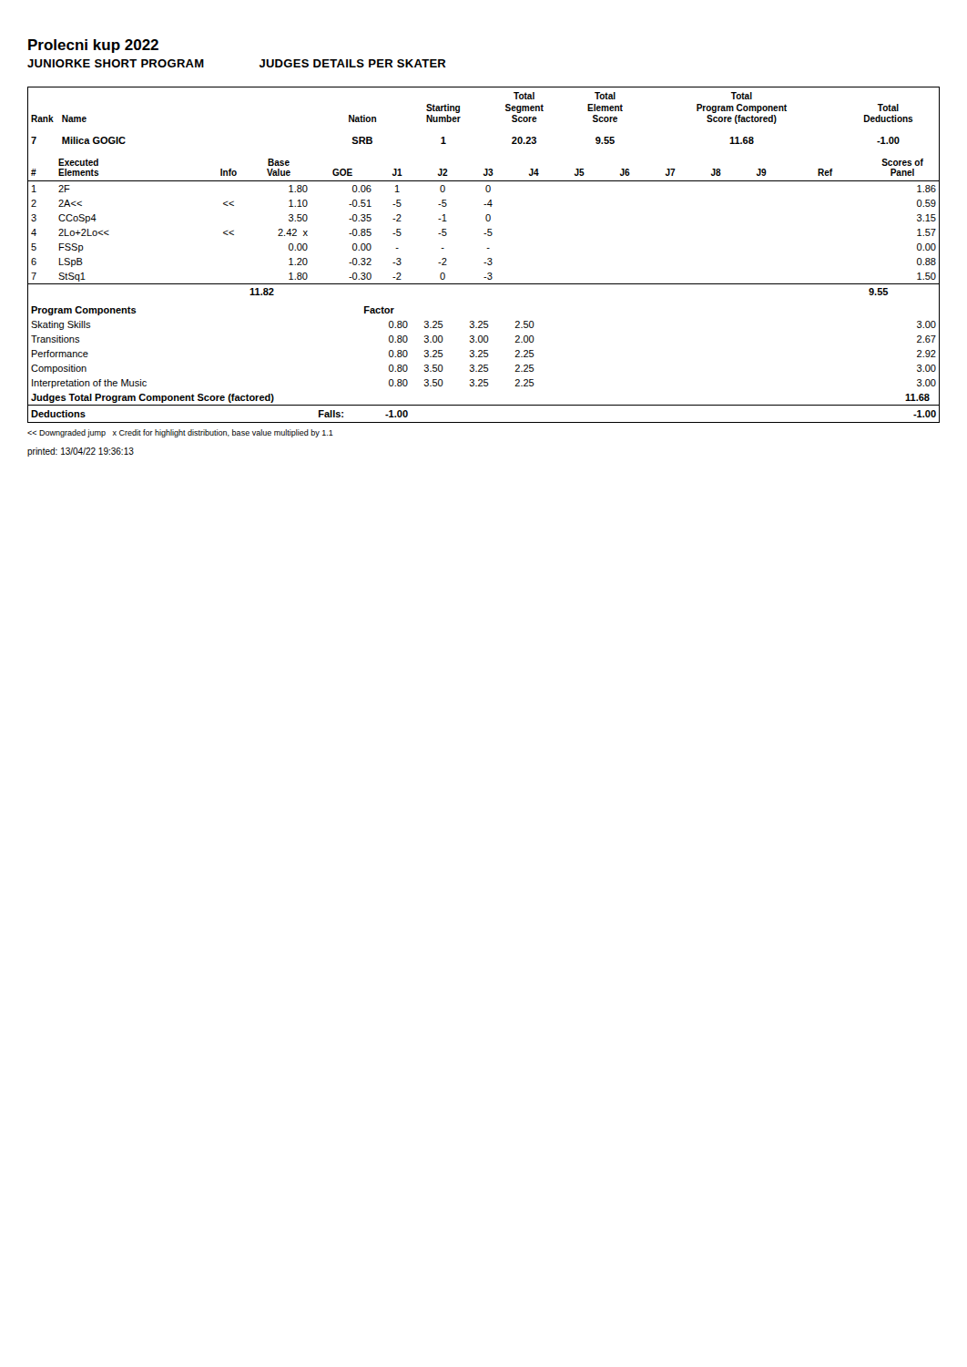Prolecni kup 2022
JUNIORKE SHORT PROGRAM JUDGES DETAILS PER SKATER
| / Rank / Name / Nation / Starting Number / Total Segment Score / Total Element Score / Total Program Component Score (factored) / Total Deductions / / --- / --- / --- / --- / --- / --- / --- / --- / / 7 / Milica GOGIC / SRB / 1 / 20.23 / 9.55 / 11.68 / -1.00 / / # / Executed Elements / Info / Base Value / GOE / J1 / J2 / J3 / J4 / J5 / J6 / J7 / J8 / J9 / Ref / Scores of Panel / / --- / --- / --- / --- / --- / --- / --- / --- / --- / --- / --- / --- / --- / --- / --- / --- / / 1 / 2F / / 1.80 / 0.06 / 1 / 0 / 0 / / / / / / / / 1.86 / / 2 / 2A<< / << / 1.10 / -0.51 / -5 / -5 / -4 / / / / / / / / 0.59 / / 3 / CCoSp4 / / 3.50 / -0.35 / -2 / -1 / 0 / / / / / / / / 3.15 / / 4 / 2Lo+2Lo<< / << / 2.42 x / -0.85 / -5 / -5 / -5 / / / / / / / / 1.57 / / 5 / FSSp / / 0.00 / 0.00 / - / - / - / / / / / / / / 0.00 / / 6 / LSpB / / 1.20 / -0.32 / -3 / -2 / -3 / / / / / / / / 0.88 / / 7 / StSq1 / / 1.80 / -0.30 / -2 / 0 / -3 / / / / / / / / 1.50 / / / / / 11.82 / / / / / / / / / / / / 9.55 / / Program Components / / Factor / / / / / / / / / / / / / Skating Skills / / 0.80 / 3.25 / 3.25 / 2.50 / / / / / / / / 3.00 / / Transitions / / 0.80 / 3.00 / 3.00 / 2.00 / / / / / / / / 2.67 / / Performance / / 0.80 / 3.25 / 3.25 / 2.25 / / / / / / / / 2.92 / / Composition / / 0.80 / 3.50 / 3.25 / 2.25 / / / / / / / / 3.00 / / Interpretation of the Music / / 0.80 / 3.50 / 3.25 / 2.25 / / / / / / / / 3.00 / / Judges Total Program Component Score (factored) / / / / / / / / / / / 11.68 / / Deductions / Falls: / -1.00 / / / / / / / / / / / -1.00 / |
<< Downgraded jump x Credit for highlight distribution, base value multiplied by 1.1
printed: 13/04/22 19:36:13